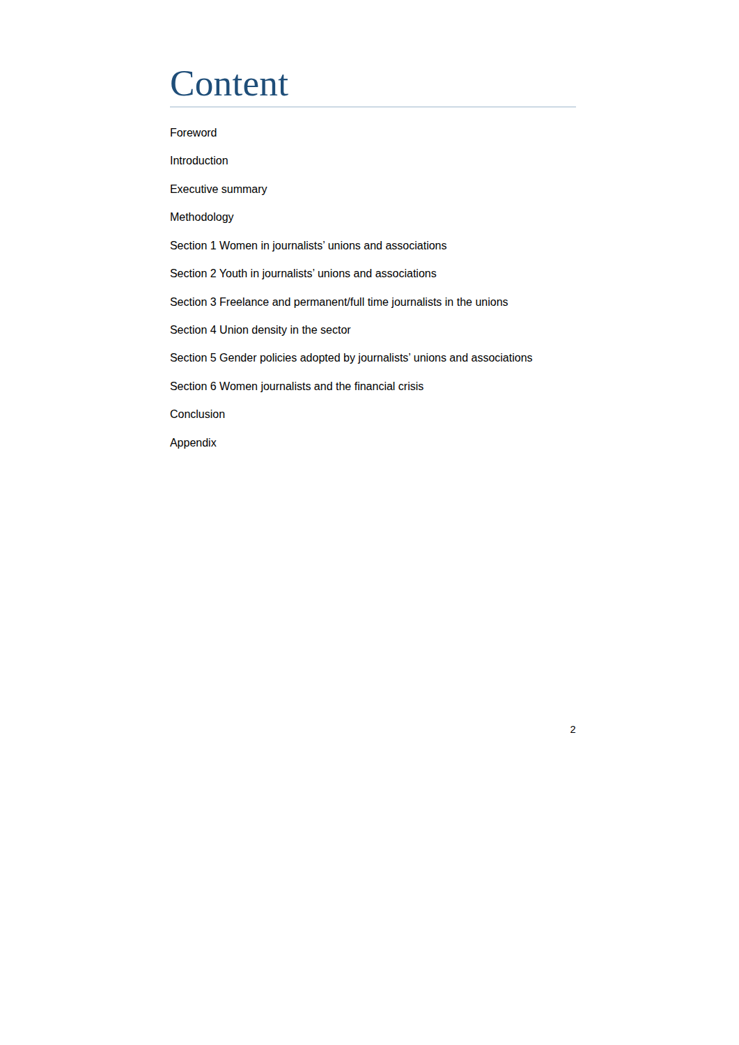Content
Foreword
Introduction
Executive summary
Methodology
Section 1 Women in journalists’ unions and associations
Section 2 Youth in journalists’ unions and associations
Section 3 Freelance and permanent/full time journalists in the unions
Section 4 Union density in the sector
Section 5 Gender policies adopted by journalists’ unions and associations
Section 6 Women journalists and the financial crisis
Conclusion
Appendix
2